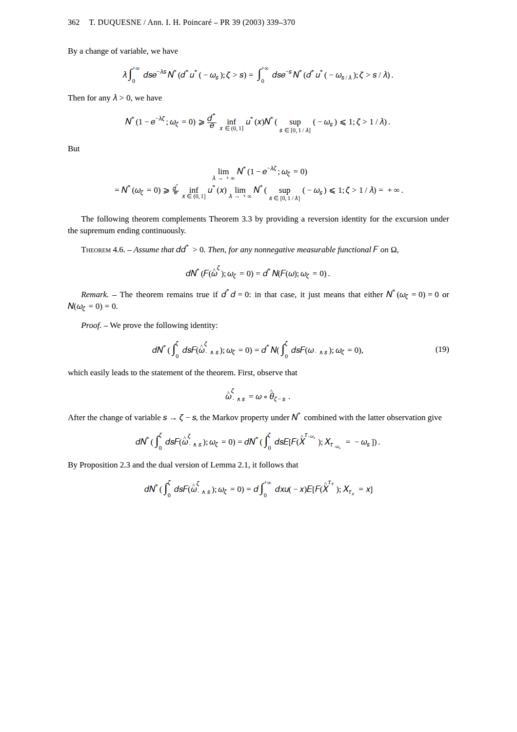362 T. DUQUESNE / Ann. I. H. Poincaré – PR 39 (2003) 339–370
By a change of variable, we have
λ ∫ 0 +∞ ds e−λs N* ( d* u* (−ωs) ; ζ>s ) = ∫ 0 +∞ ds e−s N* ( d* u* (−ωs/λ) ; ζ>s/λ ) .
Then for any λ>0, we have
N* ( 1− e−λζ ; ωζ=0 ) ⩾ d* e inf x∈(0,1] u*(x) N* ( sup s∈[0,1/λ] (−ωs) ⩽1 ; ζ>1/λ ) .
But
lim λ→+∞ N* ( 1− e−λζ ; ωζ=0 ) = N* (ωζ=0) ⩾ d* e inf x∈(0,1] u*(x) lim λ→+∞ N* ( sup s∈[0,1/λ] (−ωs) ⩽1 ; ζ>1/λ ) =+∞ .
The following theorem complements Theorem 3.3 by providing a reversion identity for the excursion under the supremum ending continuously.
Theorem 4.6. – Assume that dd*>0. Then, for any nonnegative measurable functional F on Ω,
d N* ( F ( ω^ζ ) ; ωζ=0 ) = d* N ( F(ω) ; ωζ=0 ) .
Remark. – The theorem remains true if d*d=0: in that case, it just means that either N*(ωζ=0)=0 or N(ωζ=0)=0.
Proof. – We prove the following identity:
d N* ( ∫ 0 ζ ds F ( ω^·∧sζ ) ; ωζ=0 ) = d* N ( ∫ 0 ζ ds F ( ω·∧s ) ; ωζ=0 ) , (19)
which easily leads to the statement of the theorem. First, observe that
ω^·∧sζ = ω∘θζ−s ^ .
After the change of variable s→ζ−s, the Markov property under N* combined with the latter observation give
d N* ( ∫ 0 ζ ds F ( ω^·∧sζ ) ; ωζ=0 ) = d N* ( ∫ 0 ζ ds E [ F ( X^τ−ωs ) ; Xτ−ωs = −ωs ] ) .
By Proposition 2.3 and the dual version of Lemma 2.1, it follows that
d N* ( ∫ 0 ζ ds F ( ω^·∧sζ ) ; ωζ=0 ) = d ∫ 0 +∞ dx u(−x) E [ F ( X^τx ) ; Xτx =x ]